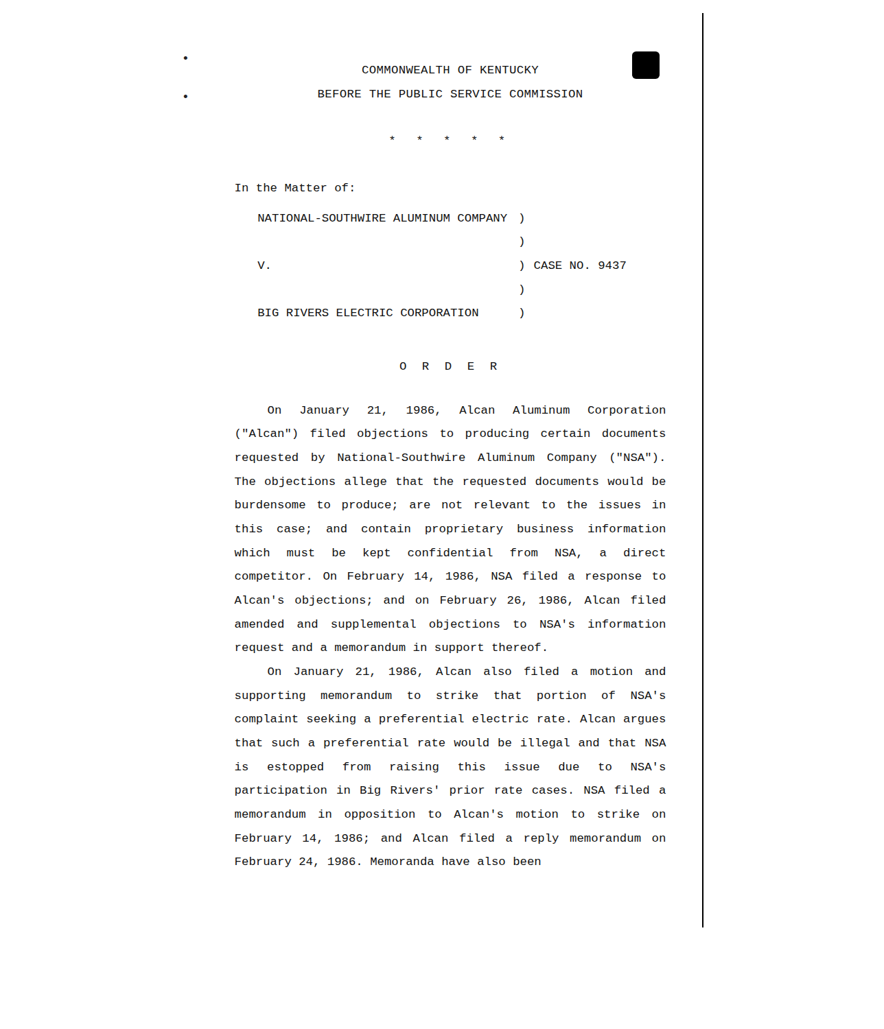• •
COMMONWEALTH OF KENTUCKY
BEFORE THE PUBLIC SERVICE COMMISSION
* * * * *
In the Matter of:
| NATIONAL-SOUTHWIRE ALUMINUM COMPANY | ) | |
| | ) | |
| V. | ) | CASE NO. 9437 |
| | ) | |
| BIG RIVERS ELECTRIC CORPORATION | ) | |
O R D E R
On January 21, 1986, Alcan Aluminum Corporation ("Alcan") filed objections to producing certain documents requested by National-Southwire Aluminum Company ("NSA"). The objections allege that the requested documents would be burdensome to produce; are not relevant to the issues in this case; and contain proprietary business information which must be kept confidential from NSA, a direct competitor. On February 14, 1986, NSA filed a response to Alcan's objections; and on February 26, 1986, Alcan filed amended and supplemental objections to NSA's information request and a memorandum in support thereof.
On January 21, 1986, Alcan also filed a motion and supporting memorandum to strike that portion of NSA's complaint seeking a preferential electric rate. Alcan argues that such a preferential rate would be illegal and that NSA is estopped from raising this issue due to NSA's participation in Big Rivers' prior rate cases. NSA filed a memorandum in opposition to Alcan's motion to strike on February 14, 1986; and Alcan filed a reply memorandum on February 24, 1986. Memoranda have also been